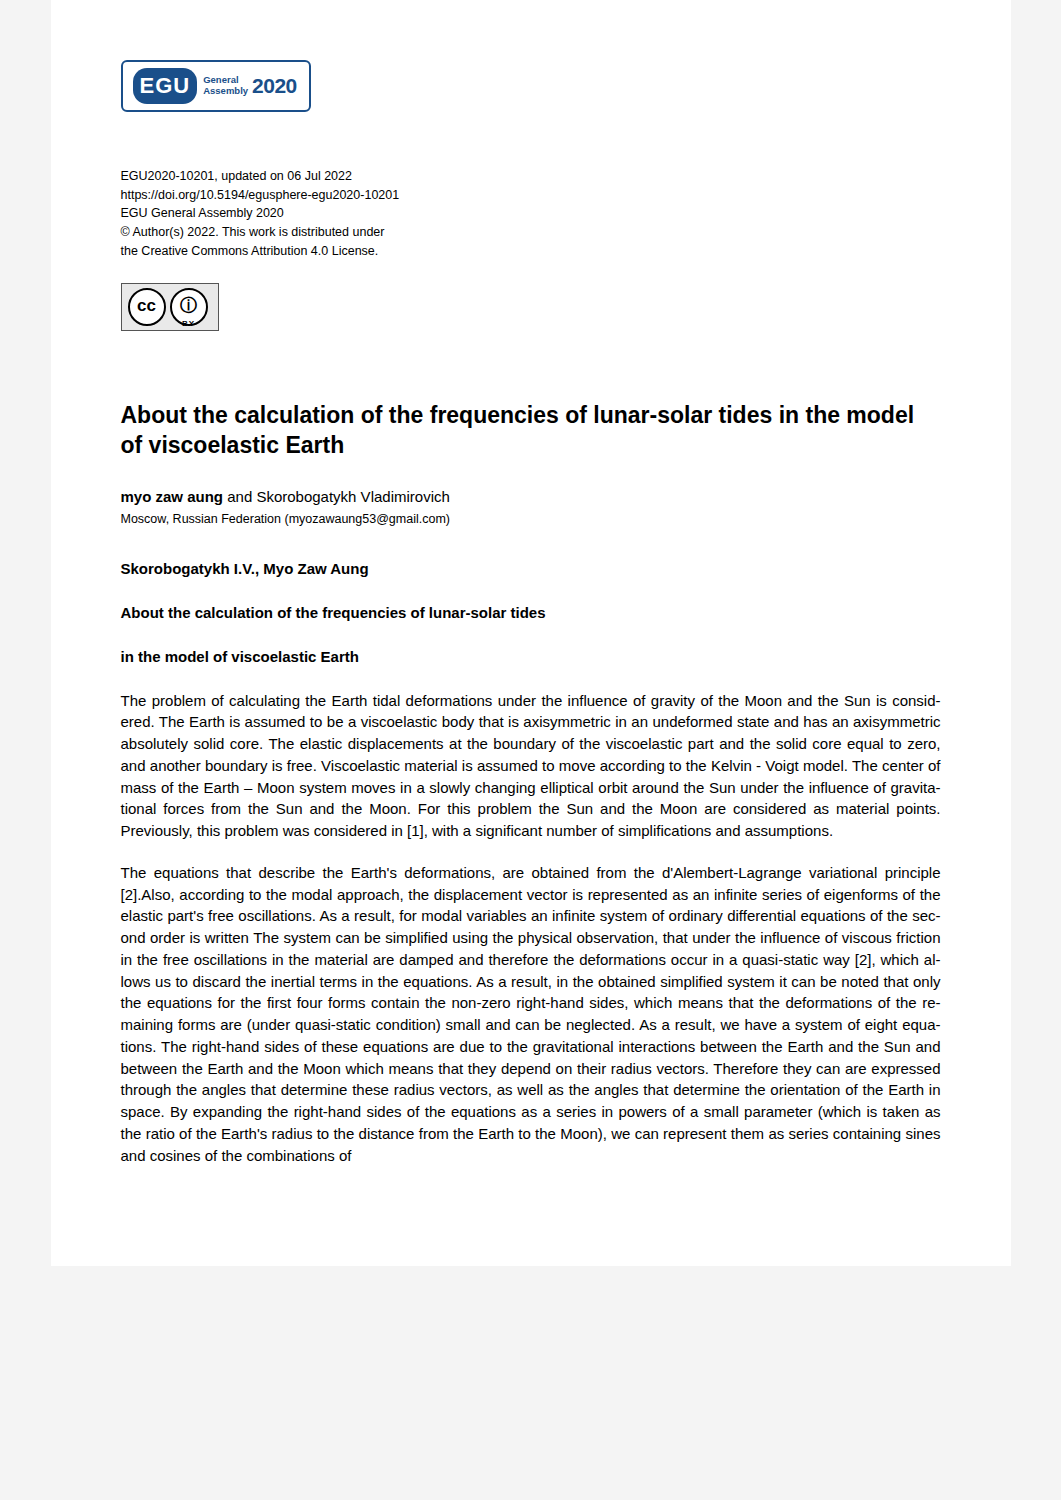EGU General
Assembly 2020
EGU2020-10201, updated on 06 Jul 2022
https://doi.org/10.5194/egusphere-egu2020-10201
EGU General Assembly 2020
© Author(s) 2022. This work is distributed under
the Creative Commons Attribution 4.0 License.
ccⓘ
About the calculation of the frequencies of lunar-solar tides in the model of viscoelastic Earth
myo zaw aung and Skorobogatykh Vladimirovich
Moscow, Russian Federation (myozawaung53@gmail.com)
Skorobogatykh I.V., Myo Zaw Aung
About the calculation of the frequencies of lunar-solar tides
in the model of viscoelastic Earth
The problem of calculating the Earth tidal deformations under the influence of gravity of the Moon and the Sun is considered. The Earth is assumed to be a viscoelastic body that is axisymmetric in an undeformed state and has an axisymmetric absolutely solid core. The elastic displacements at the boundary of the viscoelastic part and the solid core equal to zero, and another boundary is free. Viscoelastic material is assumed to move according to the Kelvin - Voigt model. The center of mass of the Earth – Moon system moves in a slowly changing elliptical orbit around the Sun under the influence of gravitational forces from the Sun and the Moon. For this problem the Sun and the Moon are considered as material points. Previously, this problem was considered in [1], with a significant number of simplifications and assumptions.
The equations that describe the Earth's deformations, are obtained from the d'Alembert-Lagrange variational principle [2].Also, according to the modal approach, the displacement vector is represented as an infinite series of eigenforms of the elastic part's free oscillations. As a result, for modal variables an infinite system of ordinary differential equations of the second order is written The system can be simplified using the physical observation, that under the influence of viscous friction in the free oscillations in the material are damped and therefore the deformations occur in a quasi-static way [2], which allows us to discard the inertial terms in the equations. As a result, in the obtained simplified system it can be noted that only the equations for the first four forms contain the non-zero right-hand sides, which means that the deformations of the remaining forms are (under quasi-static condition) small and can be neglected. As a result, we have a system of eight equations. The right-hand sides of these equations are due to the gravitational interactions between the Earth and the Sun and between the Earth and the Moon which means that they depend on their radius vectors. Therefore they can are expressed through the angles that determine these radius vectors, as well as the angles that determine the orientation of the Earth in space. By expanding the right-hand sides of the equations as a series in powers of a small parameter (which is taken as the ratio of the Earth's radius to the distance from the Earth to the Moon), we can represent them as series containing sines and cosines of the combinations of